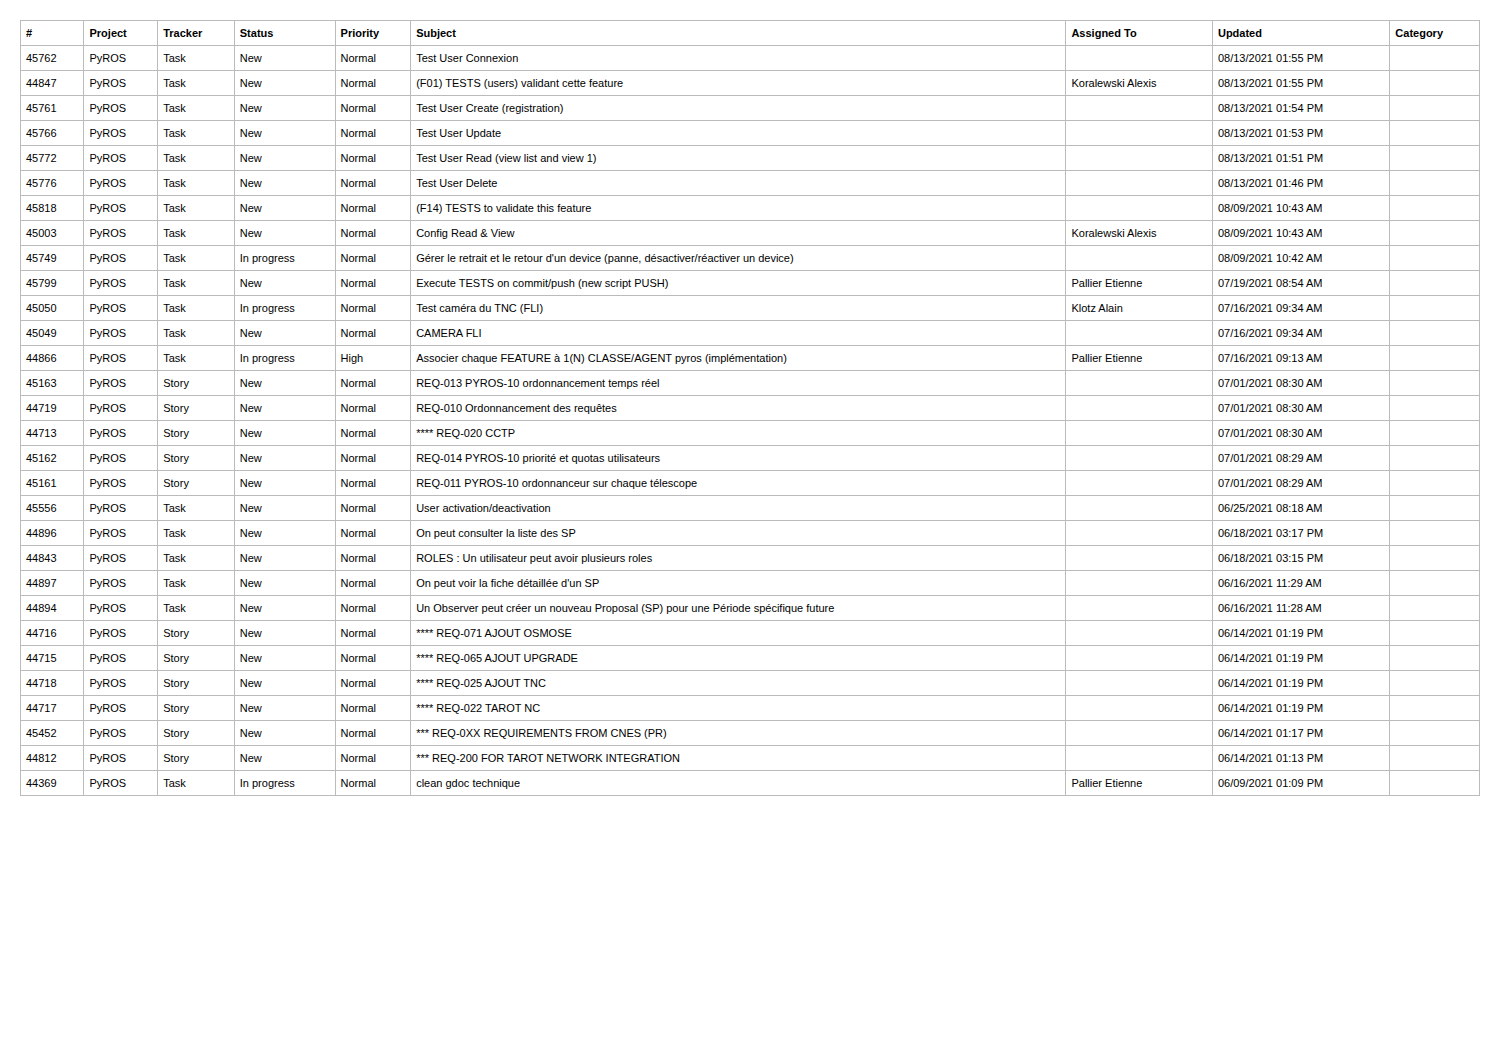| # | Project | Tracker | Status | Priority | Subject | Assigned To | Updated | Category |
| --- | --- | --- | --- | --- | --- | --- | --- | --- |
| 45762 | PyROS | Task | New | Normal | Test User Connexion | | 08/13/2021 01:55 PM | |
| 44847 | PyROS | Task | New | Normal | (F01) TESTS (users) validant cette feature | Koralewski Alexis | 08/13/2021 01:55 PM | |
| 45761 | PyROS | Task | New | Normal | Test User Create (registration) | | 08/13/2021 01:54 PM | |
| 45766 | PyROS | Task | New | Normal | Test User Update | | 08/13/2021 01:53 PM | |
| 45772 | PyROS | Task | New | Normal | Test User Read (view list and view 1) | | 08/13/2021 01:51 PM | |
| 45776 | PyROS | Task | New | Normal | Test User Delete | | 08/13/2021 01:46 PM | |
| 45818 | PyROS | Task | New | Normal | (F14) TESTS to validate this feature | | 08/09/2021 10:43 AM | |
| 45003 | PyROS | Task | New | Normal | Config Read & View | Koralewski Alexis | 08/09/2021 10:43 AM | |
| 45749 | PyROS | Task | In progress | Normal | Gérer le retrait et le retour d'un device (panne, désactiver/réactiver un device) | | 08/09/2021 10:42 AM | |
| 45799 | PyROS | Task | New | Normal | Execute TESTS on commit/push (new script PUSH) | Pallier Etienne | 07/19/2021 08:54 AM | |
| 45050 | PyROS | Task | In progress | Normal | Test caméra du TNC (FLI) | Klotz Alain | 07/16/2021 09:34 AM | |
| 45049 | PyROS | Task | New | Normal | CAMERA FLI | | 07/16/2021 09:34 AM | |
| 44866 | PyROS | Task | In progress | High | Associer chaque FEATURE à 1(N) CLASSE/AGENT pyros (implémentation) | Pallier Etienne | 07/16/2021 09:13 AM | |
| 45163 | PyROS | Story | New | Normal | REQ-013 PYROS-10 ordonnancement temps réel | | 07/01/2021 08:30 AM | |
| 44719 | PyROS | Story | New | Normal | REQ-010 Ordonnancement des requêtes | | 07/01/2021 08:30 AM | |
| 44713 | PyROS | Story | New | Normal | **** REQ-020 CCTP | | 07/01/2021 08:30 AM | |
| 45162 | PyROS | Story | New | Normal | REQ-014 PYROS-10 priorité et quotas utilisateurs | | 07/01/2021 08:29 AM | |
| 45161 | PyROS | Story | New | Normal | REQ-011 PYROS-10 ordonnanceur sur chaque télescope | | 07/01/2021 08:29 AM | |
| 45556 | PyROS | Task | New | Normal | User activation/deactivation | | 06/25/2021 08:18 AM | |
| 44896 | PyROS | Task | New | Normal | On peut consulter la liste des SP | | 06/18/2021 03:17 PM | |
| 44843 | PyROS | Task | New | Normal | ROLES : Un utilisateur peut avoir plusieurs roles | | 06/18/2021 03:15 PM | |
| 44897 | PyROS | Task | New | Normal | On peut voir la fiche détaillée d'un SP | | 06/16/2021 11:29 AM | |
| 44894 | PyROS | Task | New | Normal | Un Observer peut créer un nouveau Proposal (SP) pour une Période spécifique future | | 06/16/2021 11:28 AM | |
| 44716 | PyROS | Story | New | Normal | **** REQ-071 AJOUT OSMOSE | | 06/14/2021 01:19 PM | |
| 44715 | PyROS | Story | New | Normal | **** REQ-065 AJOUT UPGRADE | | 06/14/2021 01:19 PM | |
| 44718 | PyROS | Story | New | Normal | **** REQ-025 AJOUT TNC | | 06/14/2021 01:19 PM | |
| 44717 | PyROS | Story | New | Normal | **** REQ-022 TAROT NC | | 06/14/2021 01:19 PM | |
| 45452 | PyROS | Story | New | Normal | *** REQ-0XX REQUIREMENTS FROM CNES (PR) | | 06/14/2021 01:17 PM | |
| 44812 | PyROS | Story | New | Normal | *** REQ-200 FOR TAROT NETWORK INTEGRATION | | 06/14/2021 01:13 PM | |
| 44369 | PyROS | Task | In progress | Normal | clean gdoc technique | Pallier Etienne | 06/09/2021 01:09 PM | |